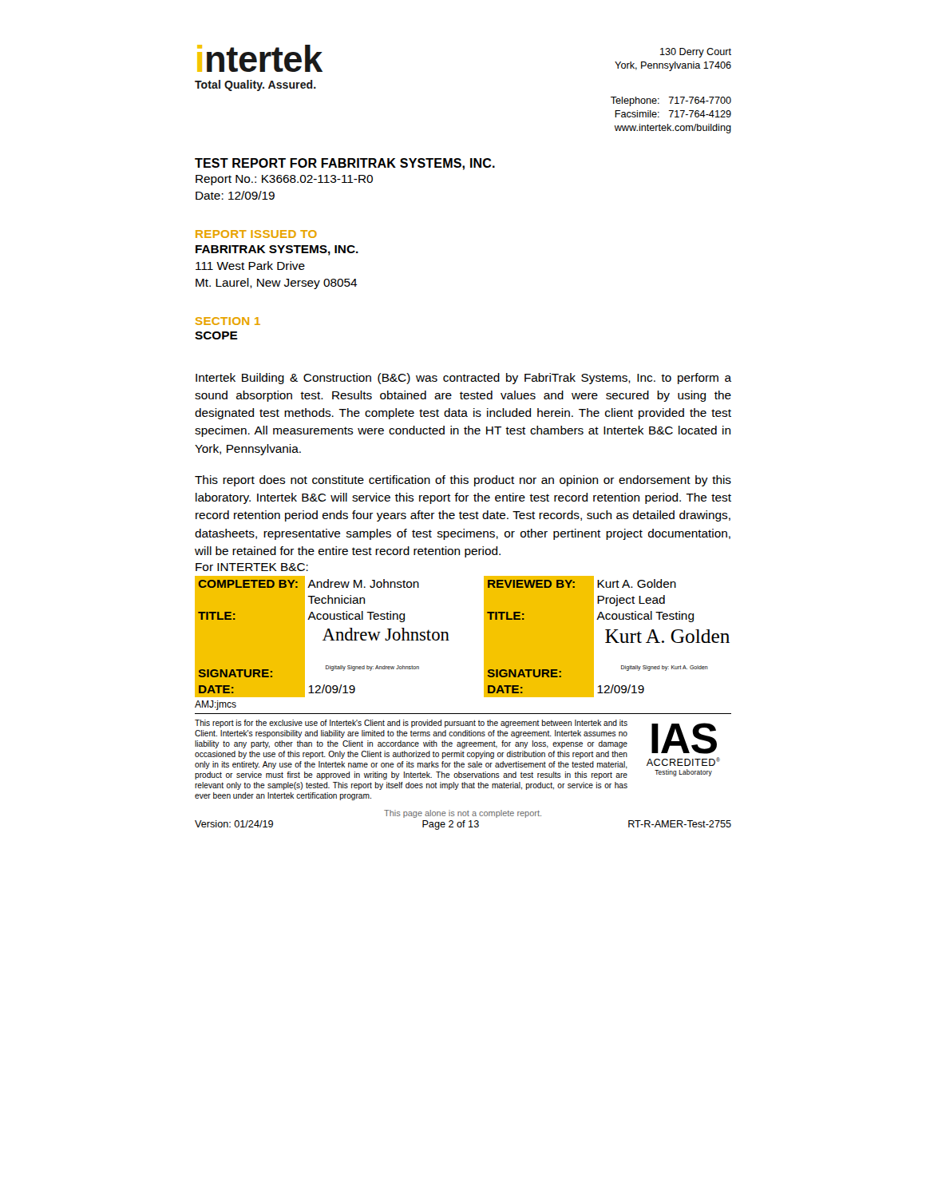intertek
Total Quality. Assured.
130 Derry Court
York, Pennsylvania 17406
Telephone: 717-764-7700
Facsimile: 717-764-4129
www.intertek.com/building
TEST REPORT FOR FABRITRAK SYSTEMS, INC.
Report No.: K3668.02-113-11-R0
Date: 12/09/19
REPORT ISSUED TO
FABRITRAK SYSTEMS, INC.
111 West Park Drive
Mt. Laurel, New Jersey 08054
SECTION 1
SCOPE
Intertek Building & Construction (B&C) was contracted by FabriTrak Systems, Inc. to perform a sound absorption test. Results obtained are tested values and were secured by using the designated test methods. The complete test data is included herein. The client provided the test specimen. All measurements were conducted in the HT test chambers at Intertek B&C located in York, Pennsylvania.
This report does not constitute certification of this product nor an opinion or endorsement by this laboratory. Intertek B&C will service this report for the entire test record retention period. The test record retention period ends four years after the test date. Test records, such as detailed drawings, datasheets, representative samples of test specimens, or other pertinent project documentation, will be retained for the entire test record retention period.
For INTERTEK B&C:
| COMPLETED BY: | Andrew M. Johnston | | REVIEWED BY: | Kurt A. Golden |
| | Technician | | | Project Lead |
| TITLE: | Acoustical Testing | | TITLE: | Acoustical Testing |
| | Andrew Johnston | | | Kurt A. Golden |
| SIGNATURE: | Digitally Signed by: Andrew Johnston | | SIGNATURE: | Digitally Signed by: Kurt A. Golden |
| DATE: | 12/09/19 | | DATE: | 12/09/19 |
AMJ:jmcs
This report is for the exclusive use of Intertek's Client and is provided pursuant to the agreement between Intertek and its Client. Intertek's responsibility and liability are limited to the terms and conditions of the agreement. Intertek assumes no liability to any party, other than to the Client in accordance with the agreement, for any loss, expense or damage occasioned by the use of this report. Only the Client is authorized to permit copying or distribution of this report and then only in its entirety. Any use of the Intertek name or one of its marks for the sale or advertisement of the tested material, product or service must first be approved in writing by Intertek. The observations and test results in this report are relevant only to the sample(s) tested. This report by itself does not imply that the material, product, or service is or has ever been under an Intertek certification program.
IAS
ACCREDITED®
Testing Laboratory
This page alone is not a complete report.
Version: 01/24/19
Page 2 of 13
RT-R-AMER-Test-2755